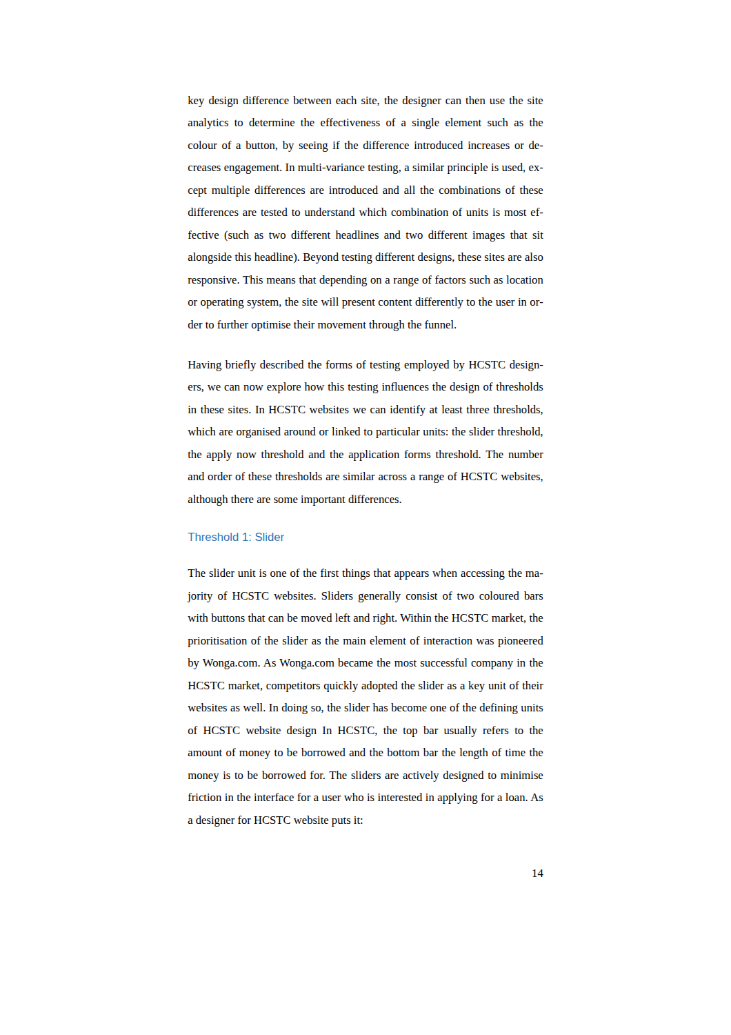key design difference between each site, the designer can then use the site analytics to determine the effectiveness of a single element such as the colour of a button, by seeing if the difference introduced increases or decreases engagement. In multi-variance testing, a similar principle is used, except multiple differences are introduced and all the combinations of these differences are tested to understand which combination of units is most effective (such as two different headlines and two different images that sit alongside this headline). Beyond testing different designs, these sites are also responsive. This means that depending on a range of factors such as location or operating system, the site will present content differently to the user in order to further optimise their movement through the funnel.
Having briefly described the forms of testing employed by HCSTC designers, we can now explore how this testing influences the design of thresholds in these sites. In HCSTC websites we can identify at least three thresholds, which are organised around or linked to particular units: the slider threshold, the apply now threshold and the application forms threshold. The number and order of these thresholds are similar across a range of HCSTC websites, although there are some important differences.
Threshold 1: Slider
The slider unit is one of the first things that appears when accessing the majority of HCSTC websites. Sliders generally consist of two coloured bars with buttons that can be moved left and right. Within the HCSTC market, the prioritisation of the slider as the main element of interaction was pioneered by Wonga.com. As Wonga.com became the most successful company in the HCSTC market, competitors quickly adopted the slider as a key unit of their websites as well. In doing so, the slider has become one of the defining units of HCSTC website design In HCSTC, the top bar usually refers to the amount of money to be borrowed and the bottom bar the length of time the money is to be borrowed for. The sliders are actively designed to minimise friction in the interface for a user who is interested in applying for a loan. As a designer for HCSTC website puts it:
14